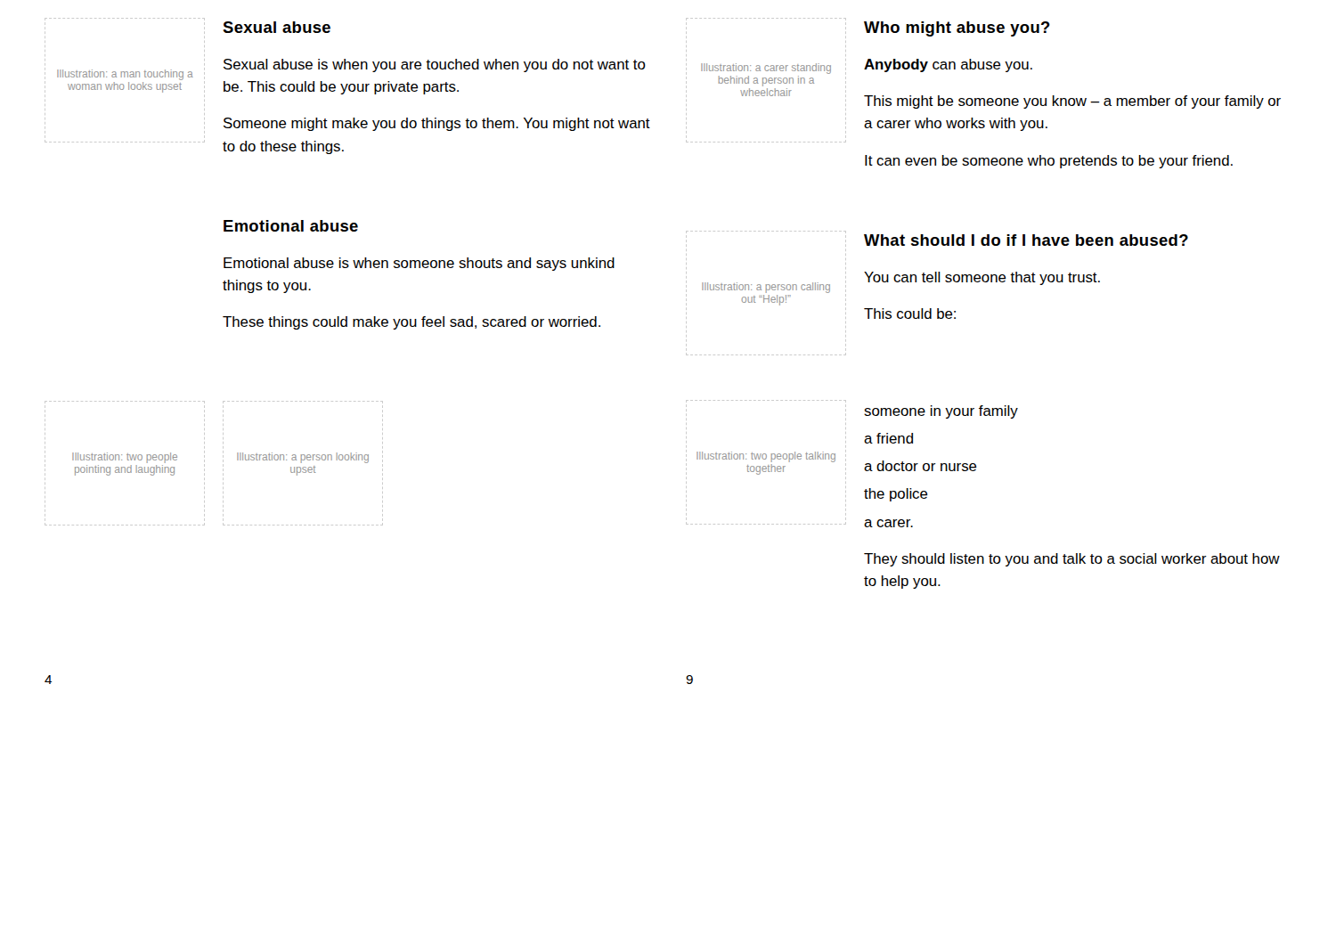Illustration: a man touching a woman who looks upset
Sexual abuse
Sexual abuse is when you are touched when you do not want to be. This could be your private parts.
Someone might make you do things to them. You might not want to do these things.
Emotional abuse
Emotional abuse is when someone shouts and says unkind things to you.
These things could make you feel sad, scared or worried.
Illustration: two people pointing and laughing
Illustration: a person looking upset
4
Illustration: a carer standing behind a person in a wheelchair
Who might abuse you?
Anybody can abuse you.
This might be someone you know – a member of your family or a carer who works with you.
It can even be someone who pretends to be your friend.
Illustration: a person calling out “Help!”
What should I do if I have been abused?
You can tell someone that you trust.
This could be:
Illustration: two people talking together
someone in your family
a friend
a doctor or nurse
the police
a carer.
They should listen to you and talk to a social worker about how to help you.
9